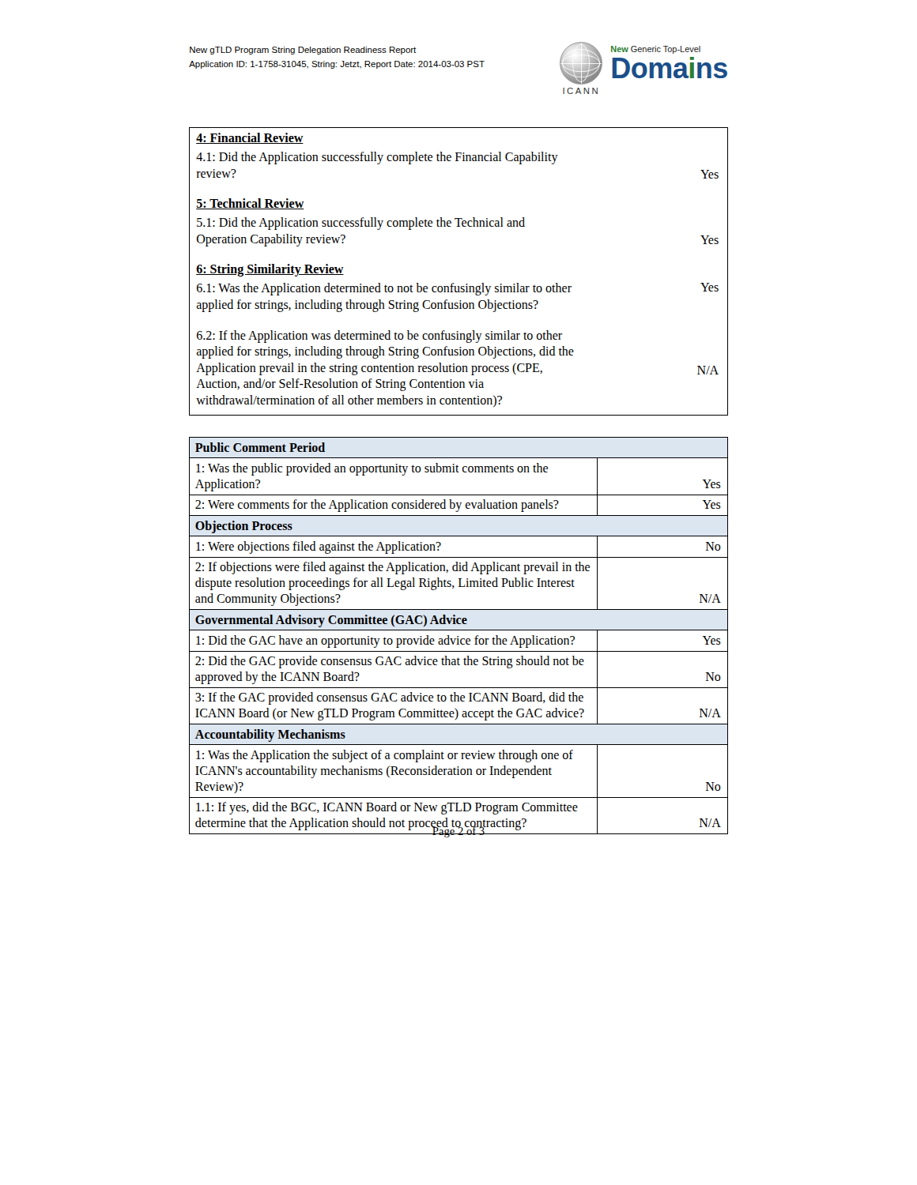New gTLD Program String Delegation Readiness Report
Application ID: 1-1758-31045, String: Jetzt, Report Date: 2014-03-03 PST
ICANN
New Generic Top-Level
Domains
| 4: Financial Review | |
| 4.1: Did the Application successfully complete the Financial Capability review? | Yes |
| 5: Technical Review | |
| 5.1: Did the Application successfully complete the Technical and Operation Capability review? | Yes |
| 6: String Similarity Review | |
| 6.1: Was the Application determined to not be confusingly similar to other applied for strings, including through String Confusion Objections? | Yes |
| 6.2: If the Application was determined to be confusingly similar to other applied for strings, including through String Confusion Objections, did the Application prevail in the string contention resolution process (CPE, Auction, and/or Self-Resolution of String Contention via withdrawal/termination of all other members in contention)? | N/A |
| Public Comment Period |
| 1: Was the public provided an opportunity to submit comments on the Application? | Yes |
| 2: Were comments for the Application considered by evaluation panels? | Yes |
| Objection Process |
| 1: Were objections filed against the Application? | No |
| 2: If objections were filed against the Application, did Applicant prevail in the dispute resolution proceedings for all Legal Rights, Limited Public Interest and Community Objections? | N/A |
| Governmental Advisory Committee (GAC) Advice |
| 1: Did the GAC have an opportunity to provide advice for the Application? | Yes |
| 2: Did the GAC provide consensus GAC advice that the String should not be approved by the ICANN Board? | No |
| 3: If the GAC provided consensus GAC advice to the ICANN Board, did the ICANN Board (or New gTLD Program Committee) accept the GAC advice? | N/A |
| Accountability Mechanisms |
| 1: Was the Application the subject of a complaint or review through one of ICANN's accountability mechanisms (Reconsideration or Independent Review)? | No |
| 1.1: If yes, did the BGC, ICANN Board or New gTLD Program Committee determine that the Application should not proceed to contracting? | N/A |
Page 2 of 3